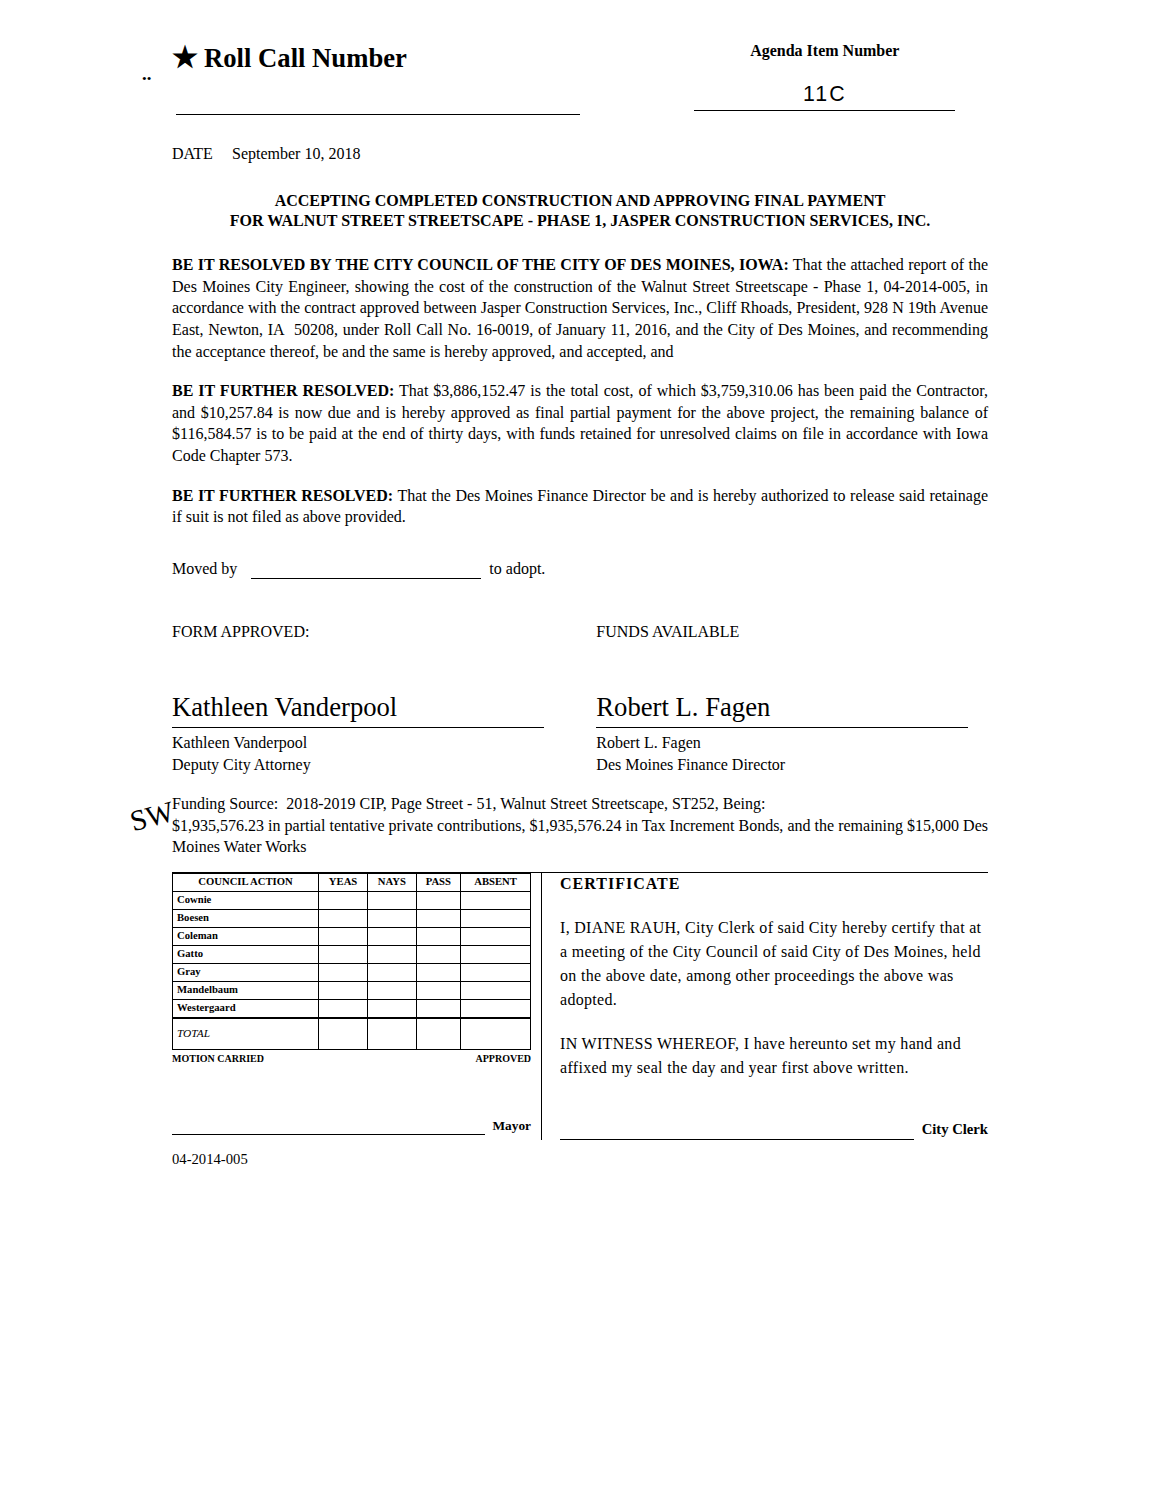••
★Roll Call Number
Agenda Item Number
11C
DATESeptember 10, 2018
Accepting Completed Construction and Approving Final Payment
for Walnut Street Streetscape - Phase 1, Jasper Construction Services, Inc.
BE IT RESOLVED BY THE CITY COUNCIL OF THE CITY OF DES MOINES, IOWA: That the attached report of the Des Moines City Engineer, showing the cost of the construction of the Walnut Street Streetscape - Phase 1, 04-2014-005, in accordance with the contract approved between Jasper Construction Services, Inc., Cliff Rhoads, President, 928 N 19th Avenue East, Newton, IA 50208, under Roll Call No. 16-0019, of January 11, 2016, and the City of Des Moines, and recommending the acceptance thereof, be and the same is hereby approved, and accepted, and
BE IT FURTHER RESOLVED: That $3,886,152.47 is the total cost, of which $3,759,310.06 has been paid the Contractor, and $10,257.84 is now due and is hereby approved as final partial payment for the above project, the remaining balance of $116,584.57 is to be paid at the end of thirty days, with funds retained for unresolved claims on file in accordance with Iowa Code Chapter 573.
BE IT FURTHER RESOLVED: That the Des Moines Finance Director be and is hereby authorized to release said retainage if suit is not filed as above provided.
Moved by to adopt.
FORM APPROVED:
Kathleen Vanderpool
Kathleen Vanderpool
Deputy City Attorney
FUNDS AVAILABLE
Robert L. Fagen
Robert L. Fagen
Des Moines Finance Director
SW
Funding Source: 2018-2019 CIP, Page Street - 51, Walnut Street Streetscape, ST252, Being:
$1,935,576.23 in partial tentative private contributions, $1,935,576.24 in Tax Increment Bonds, and the remaining $15,000 Des Moines Water Works
| Council Action | Yeas | Nays | Pass | Absent |
| --- | --- | --- | --- | --- |
| Cownie | | | | |
| Boesen | | | | |
| Coleman | | | | |
| Gatto | | | | |
| Gray | | | | |
| Mandelbaum | | | | |
| Westergaard | | | | |
| TOTAL | | | | |
Motion Carried Approved
Mayor
CERTIFICATE
I, DIANE RAUH, City Clerk of said City hereby certify that at a meeting of the City Council of said City of Des Moines, held on the above date, among other proceedings the above was adopted.
IN WITNESS WHEREOF, I have hereunto set my hand and affixed my seal the day and year first above written.
City Clerk
04-2014-005